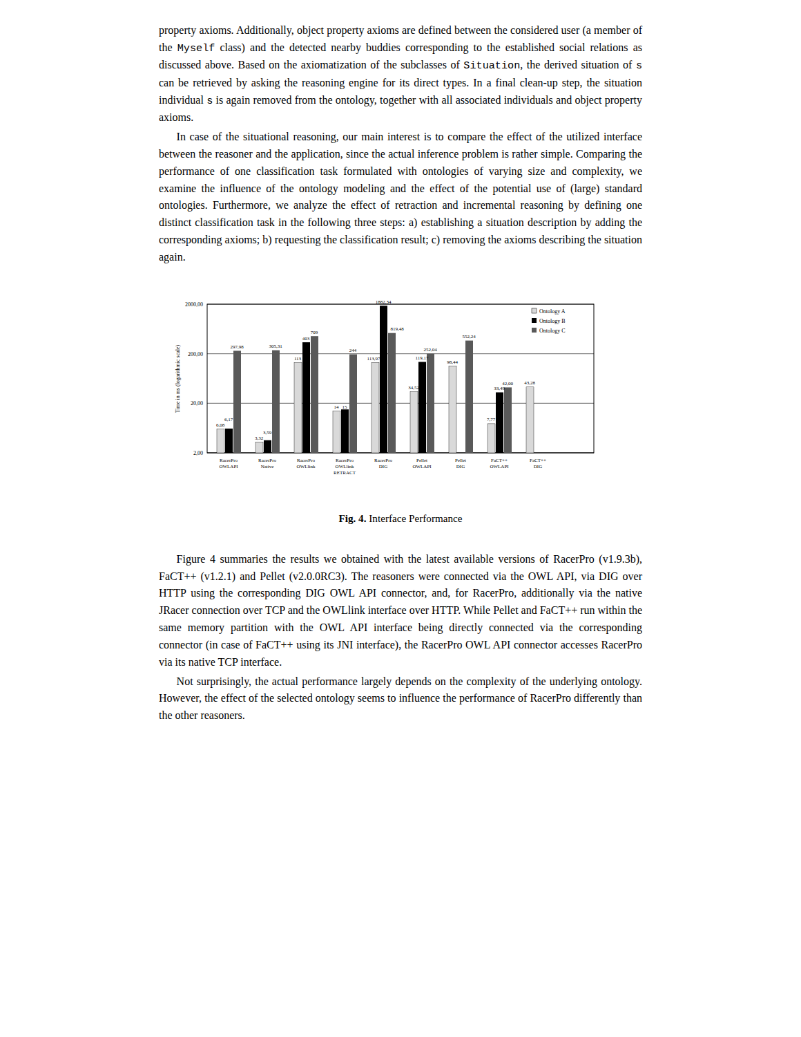property axioms. Additionally, object property axioms are defined between the considered user (a member of the Myself class) and the detected nearby buddies corresponding to the established social relations as discussed above. Based on the axiomatization of the subclasses of Situation, the derived situation of s can be retrieved by asking the reasoning engine for its direct types. In a final clean-up step, the situation individual s is again removed from the ontology, together with all associated individuals and object property axioms.
In case of the situational reasoning, our main interest is to compare the effect of the utilized interface between the reasoner and the application, since the actual inference problem is rather simple. Comparing the performance of one classification task formulated with ontologies of varying size and complexity, we examine the influence of the ontology modeling and the effect of the potential use of (large) standard ontologies. Furthermore, we analyze the effect of retraction and incremental reasoning by defining one distinct classification task in the following three steps: a) establishing a situation description by adding the corresponding axioms; b) requesting the classification result; c) removing the axioms describing the situation again.
Interface Performance Grouped bar chart, logarithmic y-axis from 2.00 to 2000.00 ms, comparing reasoner/interface combinations for Ontology A, B and C. 2,00 20,00 200,00 2000,00 Time in ms (logarithmic scale) Ontology A Ontology B Ontology C 6,08 6,17 297,98 3,32 3,59 305,31 113 403 709 14 15 244 113,97 1882,34 819,48 34,52 119,17 252,04 98,44 552,24 7,77 33,49 42,00 43,28 RacerPro OWLAPI RacerPro Native RacerPro OWLlink RacerPro OWLlink RETRACT RacerPro DIG Pellet OWLAPI Pellet DIG FaCT++ OWLAPI FaCT++ DIG
Fig. 4. Interface Performance
Figure 4 summaries the results we obtained with the latest available versions of RacerPro (v1.9.3b), FaCT++ (v1.2.1) and Pellet (v2.0.0RC3). The reasoners were connected via the OWL API, via DIG over HTTP using the corresponding DIG OWL API connector, and, for RacerPro, additionally via the native JRacer connection over TCP and the OWLlink interface over HTTP. While Pellet and FaCT++ run within the same memory partition with the OWL API interface being directly connected via the corresponding connector (in case of FaCT++ using its JNI interface), the RacerPro OWL API connector accesses RacerPro via its native TCP interface.
Not surprisingly, the actual performance largely depends on the complexity of the underlying ontology. However, the effect of the selected ontology seems to influence the performance of RacerPro differently than the other reasoners.